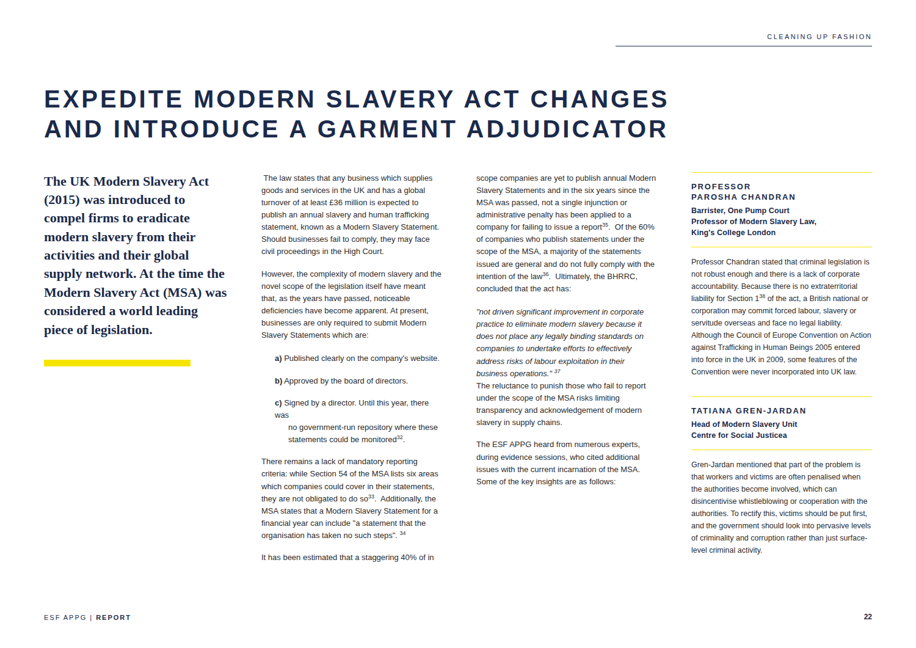CLEANING UP FASHION
Expedite Modern Slavery Act Changes
and Introduce a Garment Adjudicator
The UK Modern Slavery Act (2015) was introduced to compel firms to eradicate modern slavery from their activities and their global supply network. At the time the Modern Slavery Act (MSA) was considered a world leading piece of legislation.
The law states that any business which supplies goods and services in the UK and has a global turnover of at least £36 million is expected to publish an annual slavery and human trafficking statement, known as a Modern Slavery Statement. Should businesses fail to comply, they may face civil proceedings in the High Court.
However, the complexity of modern slavery and the novel scope of the legislation itself have meant that, as the years have passed, noticeable deficiencies have become apparent. At present, businesses are only required to submit Modern Slavery Statements which are:
a) Published clearly on the company's website.
b) Approved by the board of directors.
c) Signed by a director. Until this year, there was no government-run repository where these statements could be monitored32.
There remains a lack of mandatory reporting criteria: while Section 54 of the MSA lists six areas which companies could cover in their statements, they are not obligated to do so33. Additionally, the MSA states that a Modern Slavery Statement for a financial year can include "a statement that the organisation has taken no such steps". 34
It has been estimated that a staggering 40% of in
scope companies are yet to publish annual Modern Slavery Statements and in the six years since the MSA was passed, not a single injunction or administrative penalty has been applied to a company for failing to issue a report35. Of the 60% of companies who publish statements under the scope of the MSA, a majority of the statements issued are general and do not fully comply with the intention of the law36. Ultimately, the BHRRC, concluded that the act has:
"not driven significant improvement in corporate practice to eliminate modern slavery because it does not place any legally binding standards on companies to undertake efforts to effectively address risks of labour exploitation in their business operations." 37
The reluctance to punish those who fail to report under the scope of the MSA risks limiting transparency and acknowledgement of modern slavery in supply chains.
The ESF APPG heard from numerous experts, during evidence sessions, who cited additional issues with the current incarnation of the MSA. Some of the key insights are as follows:
Professor
Parosha Chandran
Barrister, One Pump Court
Professor of Modern Slavery Law,
King's College London
Professor Chandran stated that criminal legislation is not robust enough and there is a lack of corporate accountability. Because there is no extraterritorial liability for Section 138 of the act, a British national or corporation may commit forced labour, slavery or servitude overseas and face no legal liability. Although the Council of Europe Convention on Action against Trafficking in Human Beings 2005 entered into force in the UK in 2009, some features of the Convention were never incorporated into UK law.
Tatiana Gren-Jardan
Head of Modern Slavery Unit
Centre for Social Justicea
Gren-Jardan mentioned that part of the problem is that workers and victims are often penalised when the authorities become involved, which can disincentivise whistleblowing or cooperation with the authorities. To rectify this, victims should be put first, and the government should look into pervasive levels of criminality and corruption rather than just surface-level criminal activity.
ESF APPG | REPORT
22